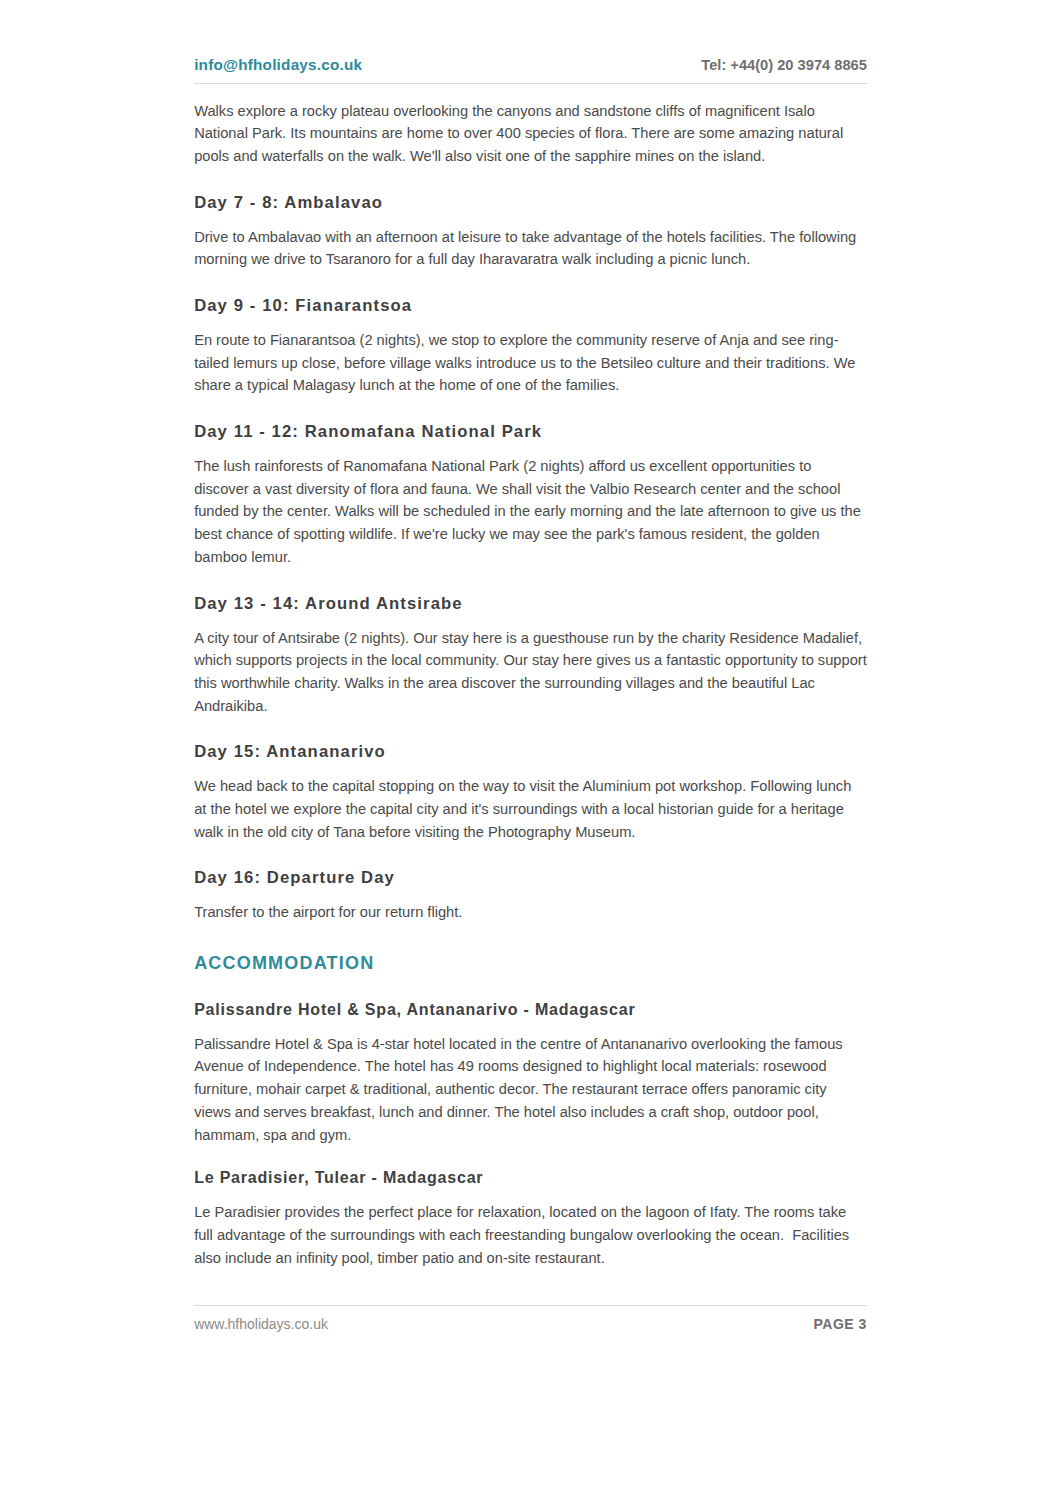info@hfholidays.co.uk
Tel: +44(0) 20 3974 8865
Walks explore a rocky plateau overlooking the canyons and sandstone cliffs of magnificent Isalo National Park. Its mountains are home to over 400 species of flora. There are some amazing natural pools and waterfalls on the walk. We'll also visit one of the sapphire mines on the island.
Day 7 - 8: Ambalavao
Drive to Ambalavao with an afternoon at leisure to take advantage of the hotels facilities. The following morning we drive to Tsaranoro for a full day Iharavaratra walk including a picnic lunch.
Day 9 - 10: Fianarantsoa
En route to Fianarantsoa (2 nights), we stop to explore the community reserve of Anja and see ring-tailed lemurs up close, before village walks introduce us to the Betsileo culture and their traditions. We share a typical Malagasy lunch at the home of one of the families.
Day 11 - 12: Ranomafana National Park
The lush rainforests of Ranomafana National Park (2 nights) afford us excellent opportunities to discover a vast diversity of flora and fauna. We shall visit the Valbio Research center and the school funded by the center. Walks will be scheduled in the early morning and the late afternoon to give us the best chance of spotting wildlife. If we're lucky we may see the park's famous resident, the golden bamboo lemur.
Day 13 - 14: Around Antsirabe
A city tour of Antsirabe (2 nights). Our stay here is a guesthouse run by the charity Residence Madalief, which supports projects in the local community. Our stay here gives us a fantastic opportunity to support this worthwhile charity. Walks in the area discover the surrounding villages and the beautiful Lac Andraikiba.
Day 15: Antananarivo
We head back to the capital stopping on the way to visit the Aluminium pot workshop. Following lunch at the hotel we explore the capital city and it's surroundings with a local historian guide for a heritage walk in the old city of Tana before visiting the Photography Museum.
Day 16: Departure Day
Transfer to the airport for our return flight.
Accommodation
Palissandre Hotel & Spa, Antananarivo - Madagascar
Palissandre Hotel & Spa is 4-star hotel located in the centre of Antananarivo overlooking the famous Avenue of Independence. The hotel has 49 rooms designed to highlight local materials: rosewood furniture, mohair carpet & traditional, authentic decor. The restaurant terrace offers panoramic city views and serves breakfast, lunch and dinner. The hotel also includes a craft shop, outdoor pool, hammam, spa and gym.
Le Paradisier, Tulear - Madagascar
Le Paradisier provides the perfect place for relaxation, located on the lagoon of Ifaty. The rooms take full advantage of the surroundings with each freestanding bungalow overlooking the ocean. Facilities also include an infinity pool, timber patio and on-site restaurant.
www.hfholidays.co.uk
PAGE 3